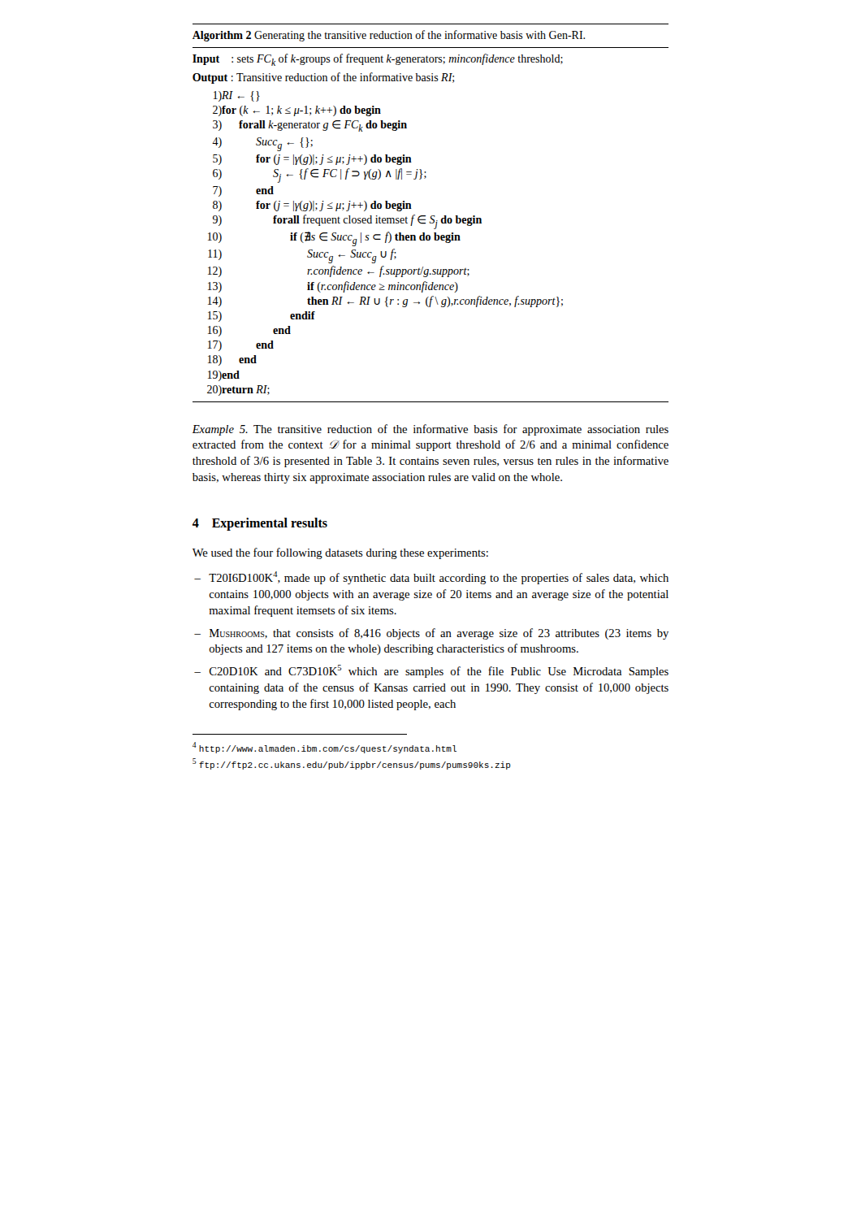Algorithm 2 Generating the transitive reduction of the informative basis with Gen-RI.
Input : sets FCk of k-groups of frequent k-generators; minconfidence threshold;
Output : Transitive reduction of the informative basis RI;
| 1) | RI ← {} |
| 2) | for ( k ← 1; k ≤ μ -1; k ++) do begin |
| 3) | forall k -generator g ∈ FC k do begin |
| 4) | Succ g ← {}; |
| 5) | for ( j = / γ ( g )/; j ≤ μ ; j ++) do begin |
| 6) | S j ← { f ∈ FC / f ⊃ γ ( g ) ∧ / f / = j }; |
| 7) | end |
| 8) | for ( j = / γ ( g )/; j ≤ μ ; j ++) do begin |
| 9) | forall frequent closed itemset f ∈ S j do begin |
| 10) | if (∄ s ∈ Succ g / s ⊂ f ) then do begin |
| 11) | Succ g ← Succ g ∪ f ; |
| 12) | r.confidence ← f.support / g.support ; |
| 13) | if ( r.confidence ≥ minconfidence ) |
| 14) | then RI ← RI ∪ { r : g → ( f \ g ), r.confidence , f.support }; |
| 15) | endif |
| 16) | end |
| 17) | end |
| 18) | end |
| 19) | end |
| 20) | return RI ; |
Example 5. The transitive reduction of the informative basis for approximate association rules extracted from the context 𝒟 for a minimal support threshold of 2/6 and a minimal confidence threshold of 3/6 is presented in Table 3. It contains seven rules, versus ten rules in the informative basis, whereas thirty six approximate association rules are valid on the whole.
4 Experimental results
We used the four following datasets during these experiments:
T20I6D100K4, made up of synthetic data built according to the properties of sales data, which contains 100,000 objects with an average size of 20 items and an average size of the potential maximal frequent itemsets of six items.
Mushrooms, that consists of 8,416 objects of an average size of 23 attributes (23 items by objects and 127 items on the whole) describing characteristics of mushrooms.
C20D10K and C73D10K5 which are samples of the file Public Use Microdata Samples containing data of the census of Kansas carried out in 1990. They consist of 10,000 objects corresponding to the first 10,000 listed people, each
4 http://www.almaden.ibm.com/cs/quest/syndata.html
5 ftp://ftp2.cc.ukans.edu/pub/ippbr/census/pums/pums90ks.zip